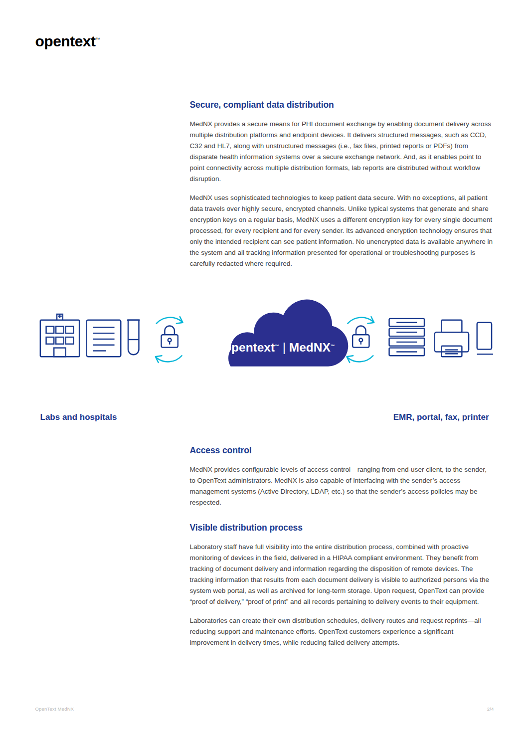opentext™
Secure, compliant data distribution
MedNX provides a secure means for PHI document exchange by enabling document delivery across multiple distribution platforms and endpoint devices. It delivers structured messages, such as CCD, C32 and HL7, along with unstructured messages (i.e., fax files, printed reports or PDFs) from disparate health information systems over a secure exchange network. And, as it enables point to point connectivity across multiple distribution formats, lab reports are distributed without workflow disruption.
MedNX uses sophisticated technologies to keep patient data secure. With no exceptions, all patient data travels over highly secure, encrypted channels. Unlike typical systems that generate and share encryption keys on a regular basis, MedNX uses a different encryption key for every single document processed, for every recipient and for every sender. Its advanced encryption technology ensures that only the intended recipient can see patient information. No unencrypted data is available anywhere in the system and all tracking information presented for operational or troubleshooting purposes is carefully redacted where required.
opentext™ | MedNX™
Labs and hospitals EMR, portal, fax, printer
Access control
MedNX provides configurable levels of access control—ranging from end-user client, to the sender, to OpenText administrators. MedNX is also capable of interfacing with the sender’s access management systems (Active Directory, LDAP, etc.) so that the sender’s access policies may be respected.
Visible distribution process
Laboratory staff have full visibility into the entire distribution process, combined with proactive monitoring of devices in the field, delivered in a HIPAA compliant environment. They benefit from tracking of document delivery and information regarding the disposition of remote devices. The tracking information that results from each document delivery is visible to authorized persons via the system web portal, as well as archived for long-term storage. Upon request, OpenText can provide “proof of delivery,” “proof of print” and all records pertaining to delivery events to their equipment.
Laboratories can create their own distribution schedules, delivery routes and request reprints—all reducing support and maintenance efforts. OpenText customers experience a significant improvement in delivery times, while reducing failed delivery attempts.
OpenText MedNX 2/4